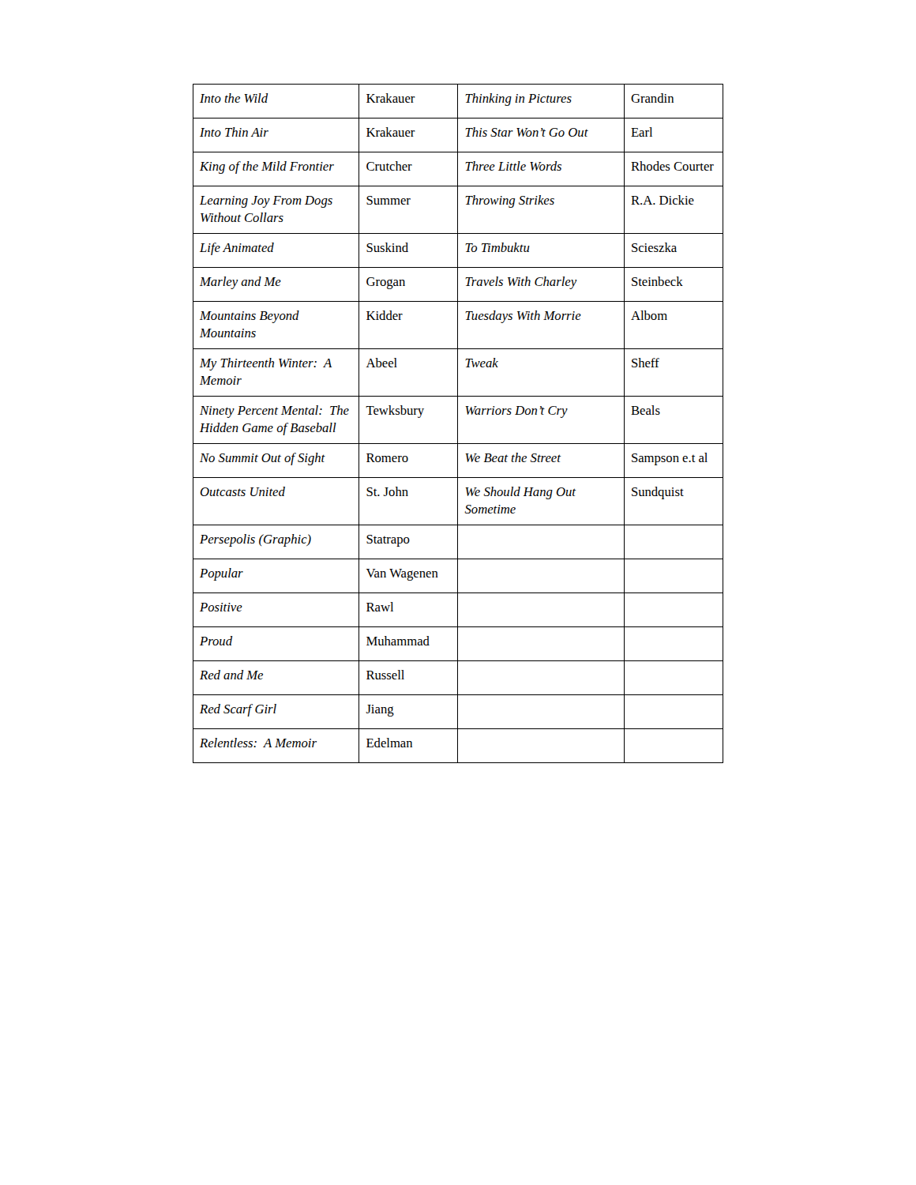| Into the Wild | Krakauer | Thinking in Pictures | Grandin |
| Into Thin Air | Krakauer | This Star Won’t Go Out | Earl |
| King of the Mild Frontier | Crutcher | Three Little Words | Rhodes Courter |
| Learning Joy From Dogs Without Collars | Summer | Throwing Strikes | R.A. Dickie |
| Life Animated | Suskind | To Timbuktu | Scieszka |
| Marley and Me | Grogan | Travels With Charley | Steinbeck |
| Mountains Beyond Mountains | Kidder | Tuesdays With Morrie | Albom |
| My Thirteenth Winter: A Memoir | Abeel | Tweak | Sheff |
| Ninety Percent Mental: The Hidden Game of Baseball | Tewksbury | Warriors Don’t Cry | Beals |
| No Summit Out of Sight | Romero | We Beat the Street | Sampson e.t al |
| Outcasts United | St. John | We Should Hang Out Sometime | Sundquist |
| Persepolis (Graphic) | Statrapo | | |
| Popular | Van Wagenen | | |
| Positive | Rawl | | |
| Proud | Muhammad | | |
| Red and Me | Russell | | |
| Red Scarf Girl | Jiang | | |
| Relentless: A Memoir | Edelman | | |